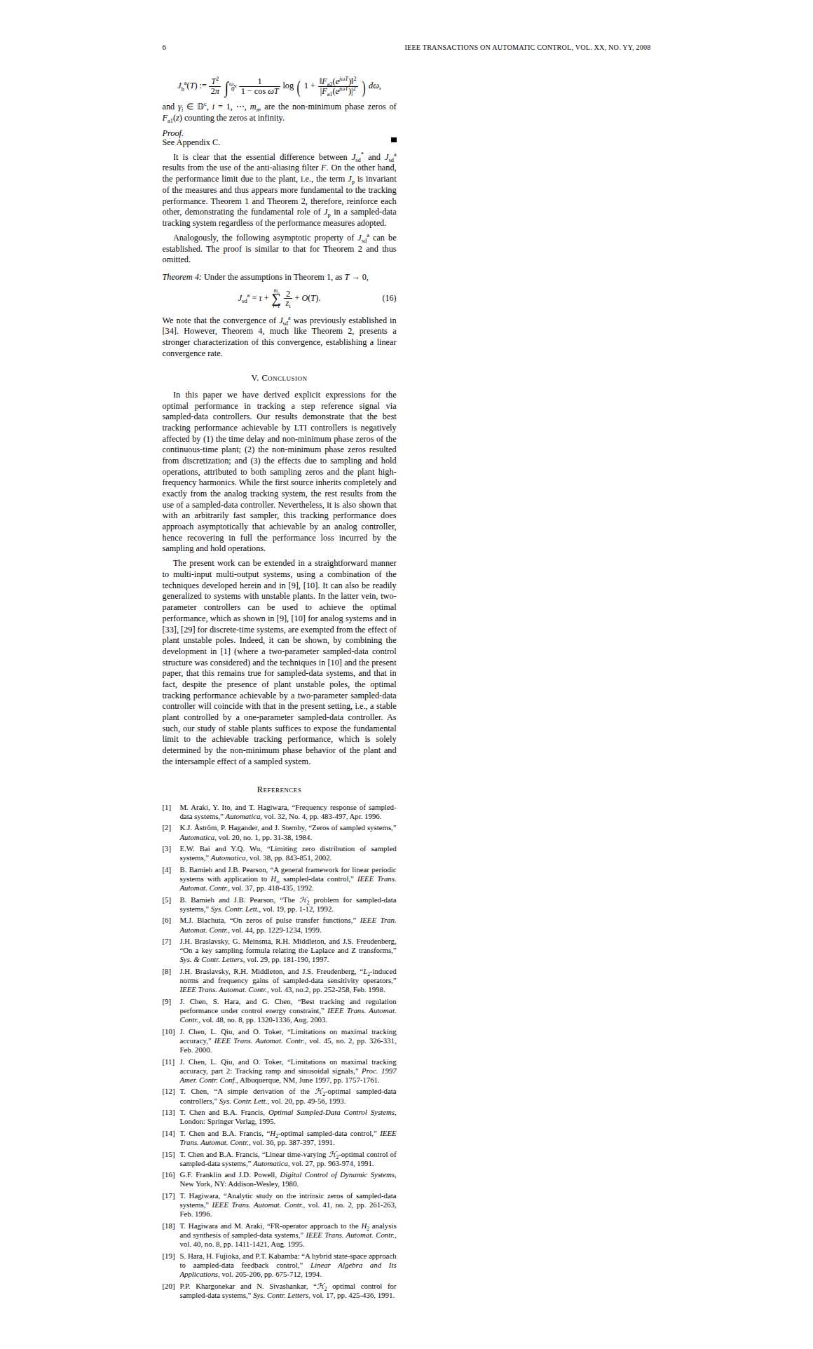6 IEEE Transactions on Automatic Control, Vol. XX, No. YY, 2008
Jha(T) := T22π ∫ωN 0 11 − cos ωT log ( 1 + ‖Fa2(ejωT)‖2 |Fa1(ejωT)|2 ) dω,
and γi ∈ 𝔻c, i = 1, ⋯, ma, are the non-minimum phase zeros of Fa1(z) counting the zeros at infinity.
Proof.
See Appendix C.
It is clear that the essential difference between Jsd* and Jsda results from the use of the anti-aliasing filter F. On the other hand, the performance limit due to the plant, i.e., the term Jp is invariant of the measures and thus appears more fundamental to the tracking performance. Theorem 1 and Theorem 2, therefore, reinforce each other, demonstrating the fundamental role of Jp in a sampled-data tracking system regardless of the performance measures adopted.
Analogously, the following asymptotic property of Jsda can be established. The proof is similar to that for Theorem 2 and thus omitted.
Theorem 4: Under the assumptions in Theorem 1, as T → 0,
Jsda = τ + mc∑i=1 2 zi + O(T). (16)
We note that the convergence of Jsda was previously established in [34]. However, Theorem 4, much like Theorem 2, presents a stronger characterization of this convergence, establishing a linear convergence rate.
V. Conclusion
In this paper we have derived explicit expressions for the optimal performance in tracking a step reference signal via sampled-data controllers. Our results demonstrate that the best tracking performance achievable by LTI controllers is negatively affected by (1) the time delay and non-minimum phase zeros of the continuous-time plant; (2) the non-minimum phase zeros resulted from discretization; and (3) the effects due to sampling and hold operations, attributed to both sampling zeros and the plant high-frequency harmonics. While the first source inherits completely and exactly from the analog tracking system, the rest results from the use of a sampled-data controller. Nevertheless, it is also shown that with an arbitrarily fast sampler, this tracking performance does approach asymptotically that achievable by an analog controller, hence recovering in full the performance loss incurred by the sampling and hold operations.
The present work can be extended in a straightforward manner to multi-input multi-output systems, using a combination of the techniques developed herein and in [9], [10]. It can also be readily generalized to systems with unstable plants. In the latter vein, two-parameter controllers can be used to achieve the optimal performance, which as shown in [9], [10] for analog systems and in [33], [29] for discrete-time systems, are exempted from the effect of plant unstable poles. Indeed, it can be shown, by combining the development in [1] (where a two-parameter sampled-data control structure was considered) and the techniques in [10] and the present paper, that this remains true for sampled-data systems, and that in fact, despite the presence of plant unstable poles, the optimal tracking performance achievable by a two-parameter sampled-data controller will coincide with that in the present setting, i.e., a stable plant controlled by a one-parameter sampled-data controller. As such, our study of stable plants suffices to expose the fundamental limit to the achievable tracking performance, which is solely determined by the non-minimum phase behavior of the plant and the intersample effect of a sampled system.
References
[1] M. Araki, Y. Ito, and T. Hagiwara, “Frequency response of sampled-data systems,” Automatica, vol. 32, No. 4, pp. 483-497, Apr. 1996.
[2] K.J. Åström, P. Hagander, and J. Sternby, “Zeros of sampled systems,” Automatica, vol. 20, no. 1, pp. 31-38, 1984.
[3] E.W. Bai and Y.Q. Wu, “Limiting zero distribution of sampled systems,” Automatica, vol. 38, pp. 843-851, 2002.
[4] B. Bamieh and J.B. Pearson, “A general framework for linear periodic systems with application to H∞ sampled-data control,” IEEE Trans. Automat. Contr., vol. 37, pp. 418-435, 1992.
[5] B. Bamieh and J.B. Pearson, “The ℋ2 problem for sampled-data systems,” Sys. Contr. Lett., vol. 19, pp. 1-12, 1992.
[6] M.J. Blachuta, “On zeros of pulse transfer functions,” IEEE Tran. Automat. Contr., vol. 44, pp. 1229-1234, 1999.
[7] J.H. Braslavsky, G. Meinsma, R.H. Middleton, and J.S. Freudenberg, “On a key sampling formula relating the Laplace and Z transforms,” Sys. & Contr. Letters, vol. 29, pp. 181-190, 1997.
[8] J.H. Braslavsky, R.H. Middleton, and J.S. Freudenberg, “L2-induced norms and frequency gains of sampled-data sensitivity operators,” IEEE Trans. Automat. Contr., vol. 43, no.2, pp. 252-258, Feb. 1998.
[9] J. Chen, S. Hara, and G. Chen, “Best tracking and regulation performance under control energy constraint,” IEEE Trans. Automat. Contr., vol. 48, no. 8, pp. 1320-1336, Aug. 2003.
[10] J. Chen, L. Qiu, and O. Toker, “Limitations on maximal tracking accuracy,” IEEE Trans. Automat. Contr., vol. 45, no. 2, pp. 326-331, Feb. 2000.
[11] J. Chen, L. Qiu, and O. Toker, “Limitations on maximal tracking accuracy, part 2: Tracking ramp and sinusoidal signals,” Proc. 1997 Amer. Contr. Conf., Albuquerque, NM, June 1997, pp. 1757-1761.
[12] T. Chen, “A simple derivation of the ℋ2-optimal sampled-data controllers,” Sys. Contr. Lett., vol. 20, pp. 49-56, 1993.
[13] T. Chen and B.A. Francis, Optimal Sampled-Data Control Systems, London: Springer Verlag, 1995.
[14] T. Chen and B.A. Francis, “H2-optimal sampled-data control,” IEEE Trans. Automat. Contr., vol. 36, pp. 387-397, 1991.
[15] T. Chen and B.A. Francis, “Linear time-varying ℋ2-optimal control of sampled-data systems,” Automatica, vol. 27, pp. 963-974, 1991.
[16] G.F. Franklin and J.D. Powell, Digital Control of Dynamic Systems, New York, NY: Addison-Wesley, 1980.
[17] T. Hagiwara, “Analytic study on the intrinsic zeros of sampled-data systems,” IEEE Trans. Automat. Contr., vol. 41, no. 2, pp. 261-263, Feb. 1996.
[18] T. Hagiwara and M. Araki, “FR-operator approach to the H2 analysis and synthesis of sampled-data systems,” IEEE Trans. Automat. Contr., vol. 40, no. 8, pp. 1411-1421, Aug. 1995.
[19] S. Hara, H. Fujioka, and P.T. Kabamba: “A hybrid state-space approach to aampled-data feedback control,” Linear Algebra and Its Applications, vol. 205-206, pp. 675-712, 1994.
[20] P.P. Khargonekar and N. Sivashankar, “ℋ2 optimal control for sampled-data systems,” Sys. Contr. Letters, vol. 17, pp. 425-436, 1991.